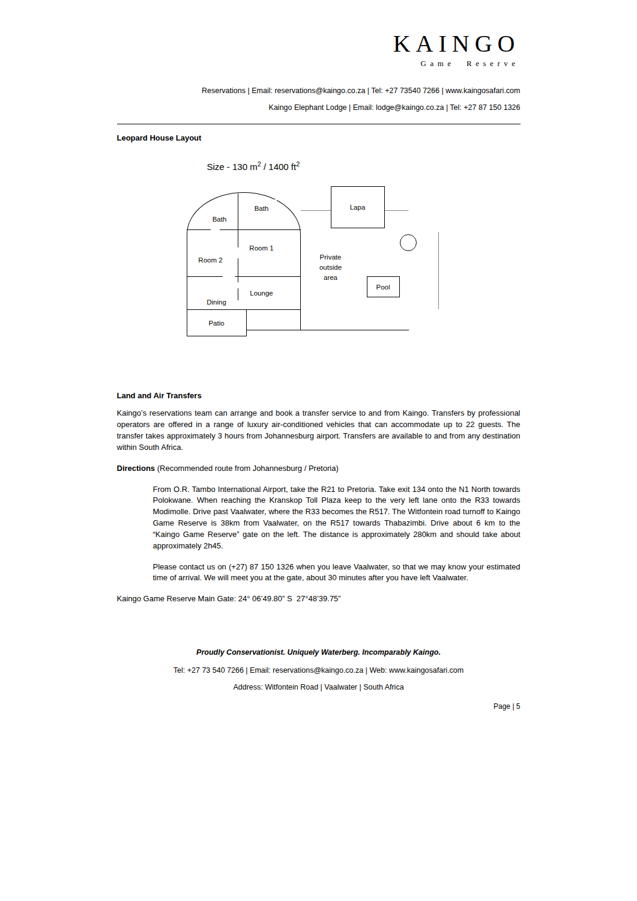KAINGO
Game Reserve
Reservations | Email: reservations@kaingo.co.za | Tel: +27 73540 7266 | www.kaingosafari.com
Kaingo Elephant Lodge | Email: lodge@kaingo.co.za | Tel: +27 87 150 1326
Leopard House Layout
Size - 130 m2 / 1400 ft2
Bath
Bath
Room 1
Room 2
Lounge
Dining
Patio
Lapa
Private outside area
Pool
Land and Air Transfers
Kaingo’s reservations team can arrange and book a transfer service to and from Kaingo. Transfers by professional operators are offered in a range of luxury air-conditioned vehicles that can accommodate up to 22 guests. The transfer takes approximately 3 hours from Johannesburg airport. Transfers are available to and from any destination within South Africa.
Directions (Recommended route from Johannesburg / Pretoria)
From O.R. Tambo International Airport, take the R21 to Pretoria. Take exit 134 onto the N1 North towards Polokwane. When reaching the Kranskop Toll Plaza keep to the very left lane onto the R33 towards Modimolle. Drive past Vaalwater, where the R33 becomes the R517. The Witfontein road turnoff to Kaingo Game Reserve is 38km from Vaalwater, on the R517 towards Thabazimbi. Drive about 6 km to the “Kaingo Game Reserve” gate on the left. The distance is approximately 280km and should take about approximately 2h45.
Please contact us on (+27) 87 150 1326 when you leave Vaalwater, so that we may know your estimated time of arrival. We will meet you at the gate, about 30 minutes after you have left Vaalwater.
Kaingo Game Reserve Main Gate: 24° 06’49.80” S 27°48’39.75”
Proudly Conservationist. Uniquely Waterberg. Incomparably Kaingo.
Tel: +27 73 540 7266 | Email: reservations@kaingo.co.za | Web: www.kaingosafari.com
Address: Witfontein Road | Vaalwater | South Africa
Page | 5